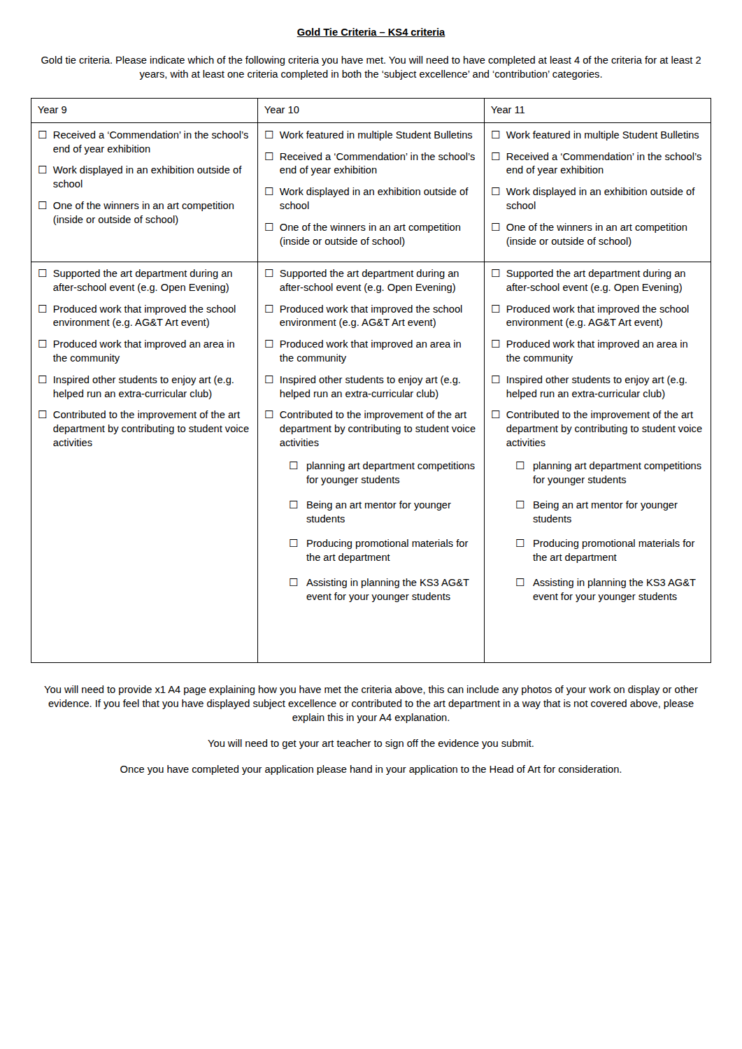Gold Tie Criteria – KS4 criteria
Gold tie criteria. Please indicate which of the following criteria you have met. You will need to have completed at least 4 of the criteria for at least 2 years, with at least one criteria completed in both the ‘subject excellence’ and ‘contribution’ categories.
| Year 9 | Year 10 | Year 11 |
| --- | --- | --- |
| Received a ‘Commendation’ in the school’s end of year exhibition Work displayed in an exhibition outside of school One of the winners in an art competition (inside or outside of school) | Work featured in multiple Student Bulletins Received a ‘Commendation’ in the school’s end of year exhibition Work displayed in an exhibition outside of school One of the winners in an art competition (inside or outside of school) | Work featured in multiple Student Bulletins Received a ‘Commendation’ in the school’s end of year exhibition Work displayed in an exhibition outside of school One of the winners in an art competition (inside or outside of school) |
| Supported the art department during an after-school event (e.g. Open Evening) Produced work that improved the school environment (e.g. AG&T Art event) Produced work that improved an area in the community Inspired other students to enjoy art (e.g. helped run an extra-curricular club) Contributed to the improvement of the art department by contributing to student voice activities | Supported the art department during an after-school event (e.g. Open Evening) Produced work that improved the school environment (e.g. AG&T Art event) Produced work that improved an area in the community Inspired other students to enjoy art (e.g. helped run an extra-curricular club) Contributed to the improvement of the art department by contributing to student voice activities planning art department competitions for younger students Being an art mentor for younger students Producing promotional materials for the art department Assisting in planning the KS3 AG&T event for your younger students | Supported the art department during an after-school event (e.g. Open Evening) Produced work that improved the school environment (e.g. AG&T Art event) Produced work that improved an area in the community Inspired other students to enjoy art (e.g. helped run an extra-curricular club) Contributed to the improvement of the art department by contributing to student voice activities planning art department competitions for younger students Being an art mentor for younger students Producing promotional materials for the art department Assisting in planning the KS3 AG&T event for your younger students |
You will need to provide x1 A4 page explaining how you have met the criteria above, this can include any photos of your work on display or other evidence. If you feel that you have displayed subject excellence or contributed to the art department in a way that is not covered above, please explain this in your A4 explanation.
You will need to get your art teacher to sign off the evidence you submit.
Once you have completed your application please hand in your application to the Head of Art for consideration.